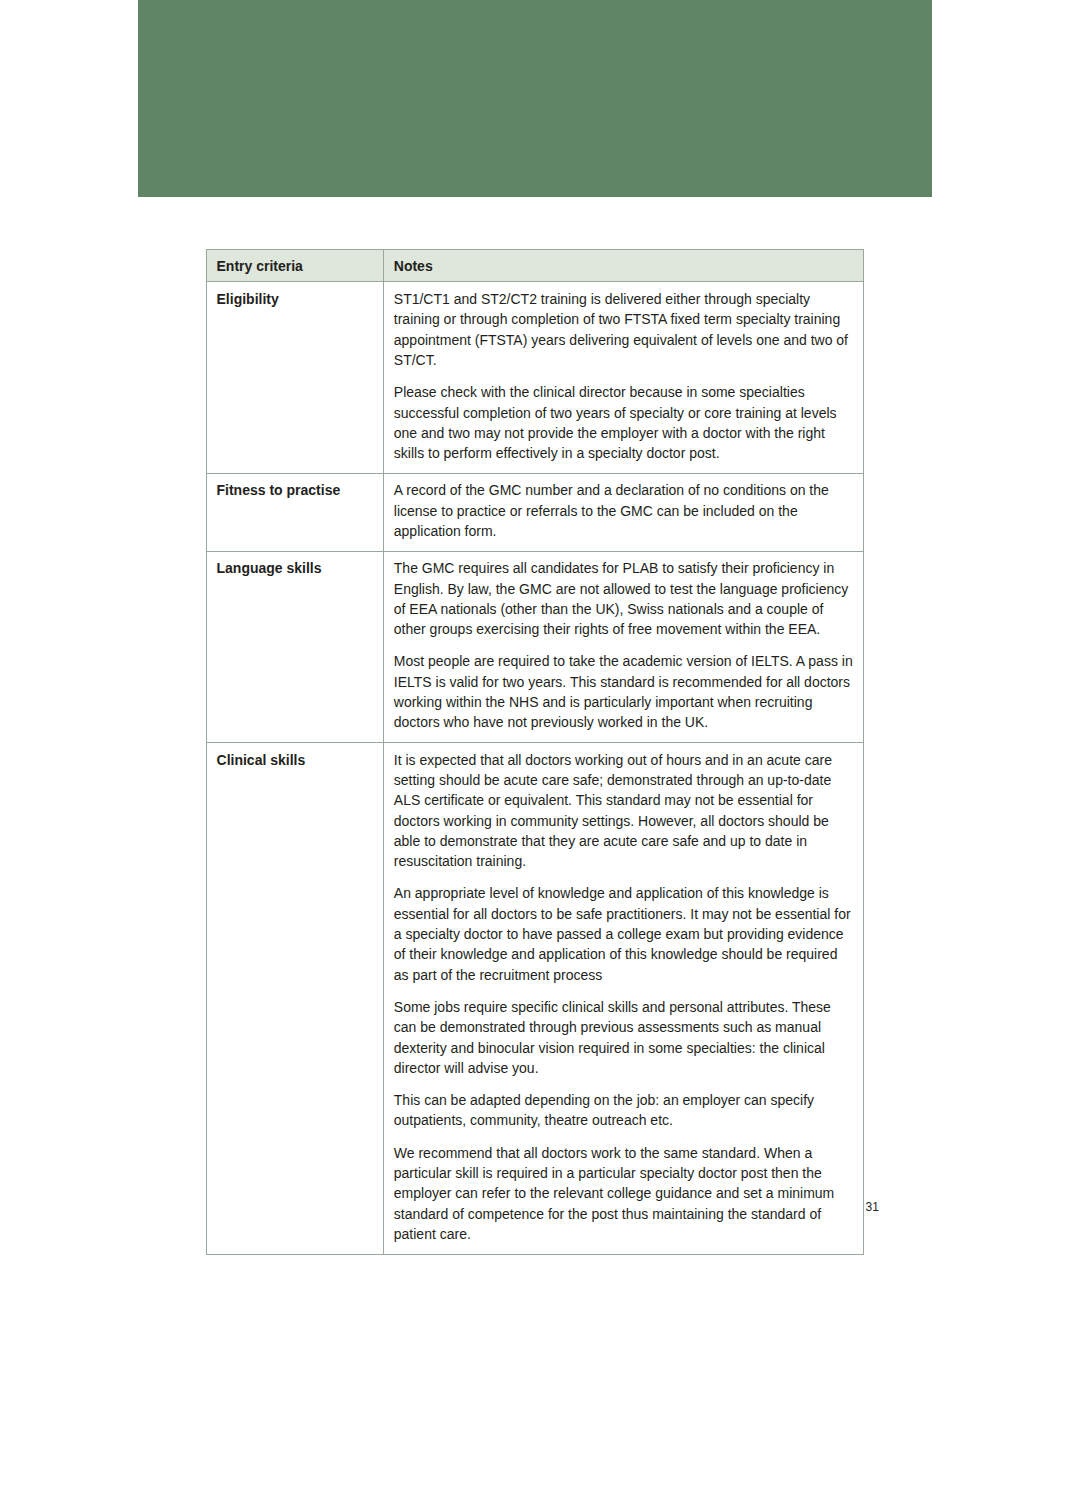| Entry criteria | Notes |
| --- | --- |
| Eligibility | ST1/CT1 and ST2/CT2 training is delivered either through specialty training or through completion of two FTSTA fixed term specialty training appointment (FTSTA) years delivering equivalent of levels one and two of ST/CT. Please check with the clinical director because in some specialties successful completion of two years of specialty or core training at levels one and two may not provide the employer with a doctor with the right skills to perform effectively in a specialty doctor post. |
| Fitness to practise | A record of the GMC number and a declaration of no conditions on the license to practice or referrals to the GMC can be included on the application form. |
| Language skills | The GMC requires all candidates for PLAB to satisfy their proficiency in English. By law, the GMC are not allowed to test the language proficiency of EEA nationals (other than the UK), Swiss nationals and a couple of other groups exercising their rights of free movement within the EEA. Most people are required to take the academic version of IELTS. A pass in IELTS is valid for two years. This standard is recommended for all doctors working within the NHS and is particularly important when recruiting doctors who have not previously worked in the UK. |
| Clinical skills | It is expected that all doctors working out of hours and in an acute care setting should be acute care safe; demonstrated through an up-to-date ALS certificate or equivalent. This standard may not be essential for doctors working in community settings. However, all doctors should be able to demonstrate that they are acute care safe and up to date in resuscitation training. An appropriate level of knowledge and application of this knowledge is essential for all doctors to be safe practitioners. It may not be essential for a specialty doctor to have passed a college exam but providing evidence of their knowledge and application of this knowledge should be required as part of the recruitment process Some jobs require specific clinical skills and personal attributes. These can be demonstrated through previous assessments such as manual dexterity and binocular vision required in some specialties: the clinical director will advise you. This can be adapted depending on the job: an employer can specify outpatients, community, theatre outreach etc. We recommend that all doctors work to the same standard. When a particular skill is required in a particular specialty doctor post then the employer can refer to the relevant college guidance and set a minimum standard of competence for the post thus maintaining the standard of patient care. |
31